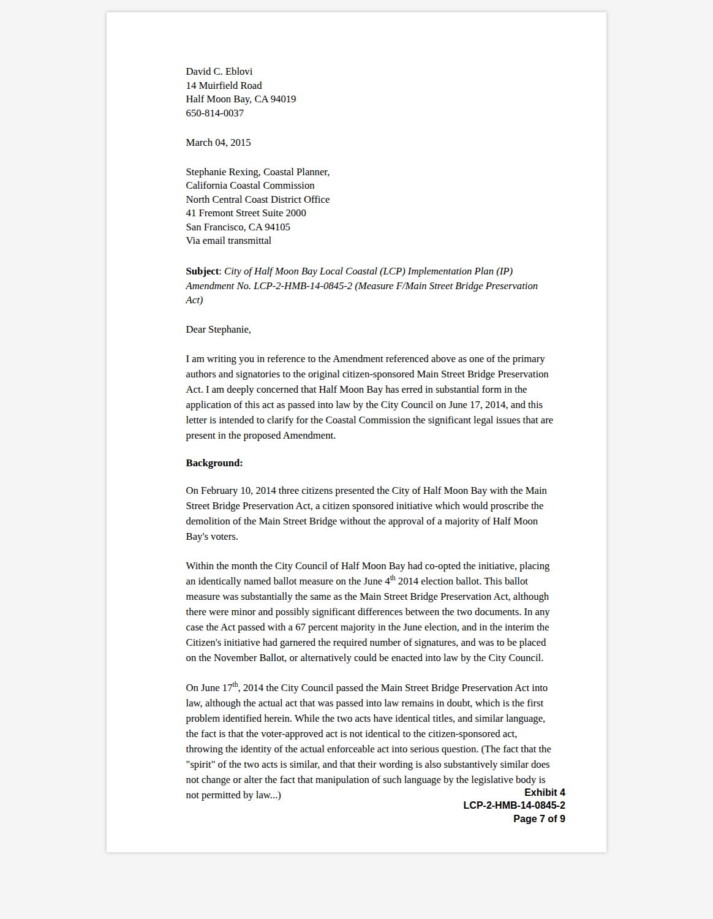David C. Eblovi
14 Muirfield Road
Half Moon Bay, CA 94019
650-814-0037
March 04, 2015
Stephanie Rexing, Coastal Planner,
California Coastal Commission
North Central Coast District Office
41 Fremont Street Suite 2000
San Francisco, CA 94105
Via email transmittal
Subject: City of Half Moon Bay Local Coastal (LCP) Implementation Plan (IP) Amendment No. LCP-2-HMB-14-0845-2 (Measure F/Main Street Bridge Preservation Act)
Dear Stephanie,
I am writing you in reference to the Amendment referenced above as one of the primary authors and signatories to the original citizen-sponsored Main Street Bridge Preservation Act. I am deeply concerned that Half Moon Bay has erred in substantial form in the application of this act as passed into law by the City Council on June 17, 2014, and this letter is intended to clarify for the Coastal Commission the significant legal issues that are present in the proposed Amendment.
Background:
On February 10, 2014 three citizens presented the City of Half Moon Bay with the Main Street Bridge Preservation Act, a citizen sponsored initiative which would proscribe the demolition of the Main Street Bridge without the approval of a majority of Half Moon Bay's voters.
Within the month the City Council of Half Moon Bay had co-opted the initiative, placing an identically named ballot measure on the June 4th 2014 election ballot. This ballot measure was substantially the same as the Main Street Bridge Preservation Act, although there were minor and possibly significant differences between the two documents. In any case the Act passed with a 67 percent majority in the June election, and in the interim the Citizen's initiative had garnered the required number of signatures, and was to be placed on the November Ballot, or alternatively could be enacted into law by the City Council.
On June 17th, 2014 the City Council passed the Main Street Bridge Preservation Act into law, although the actual act that was passed into law remains in doubt, which is the first problem identified herein. While the two acts have identical titles, and similar language, the fact is that the voter-approved act is not identical to the citizen-sponsored act, throwing the identity of the actual enforceable act into serious question. (The fact that the "spirit" of the two acts is similar, and that their wording is also substantively similar does not change or alter the fact that manipulation of such language by the legislative body is not permitted by law...)
Exhibit 4
LCP-2-HMB-14-0845-2
Page 7 of 9